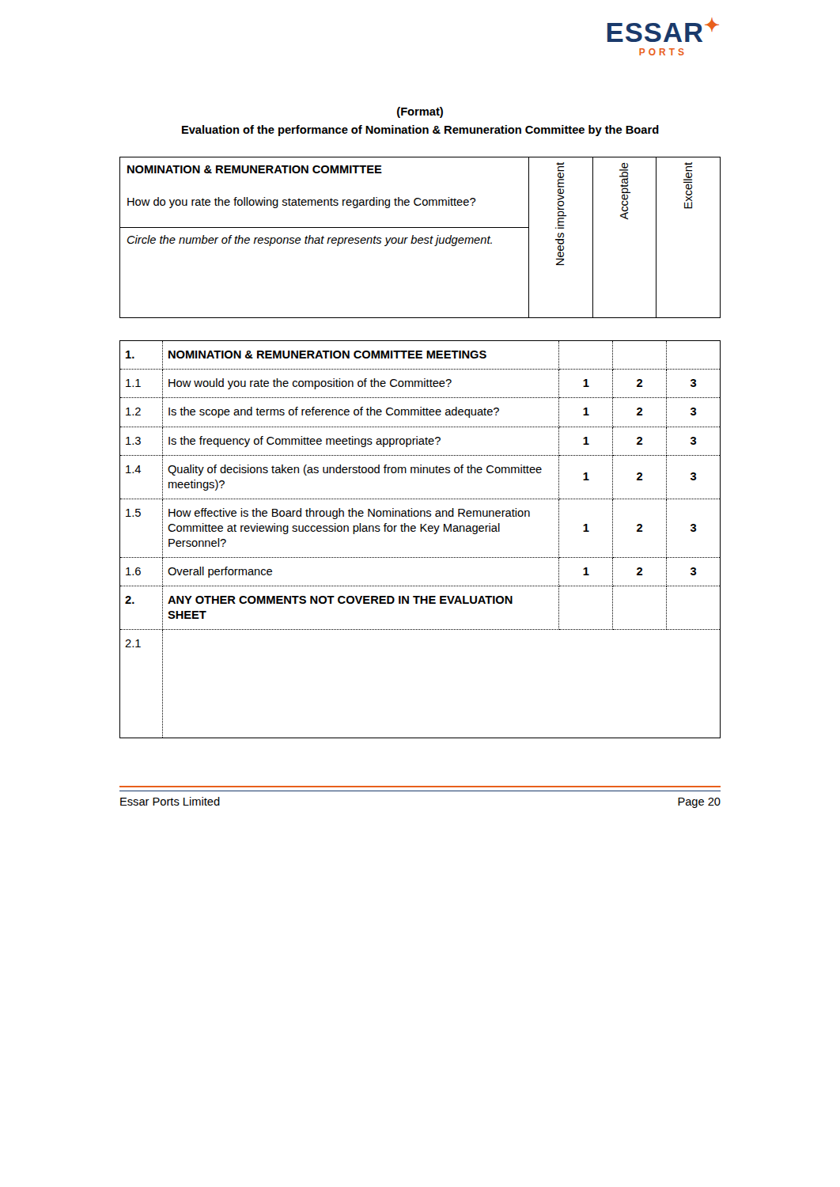ESSAR✦
PORTS
(Format)
Evaluation of the performance of Nomination & Remuneration Committee by the Board
| NOMINATION & REMUNERATION COMMITTEE How do you rate the following statements regarding the Committee? Circle the number of the response that represents your best judgement. | Needs improvement | Acceptable | Excellent |
| 1. | NOMINATION & REMUNERATION COMMITTEE MEETINGS | | | |
| 1.1 | How would you rate the composition of the Committee? | 1 | 2 | 3 |
| 1.2 | Is the scope and terms of reference of the Committee adequate? | 1 | 2 | 3 |
| 1.3 | Is the frequency of Committee meetings appropriate? | 1 | 2 | 3 |
| 1.4 | Quality of decisions taken (as understood from minutes of the Committee meetings)? | 1 | 2 | 3 |
| 1.5 | How effective is the Board through the Nominations and Remuneration Committee at reviewing succession plans for the Key Managerial Personnel? | 1 | 2 | 3 |
| 1.6 | Overall performance | 1 | 2 | 3 |
| 2. | ANY OTHER COMMENTS NOT COVERED IN THE EVALUATION SHEET | | | |
| 2.1 | |
Essar Ports Limited Page 20